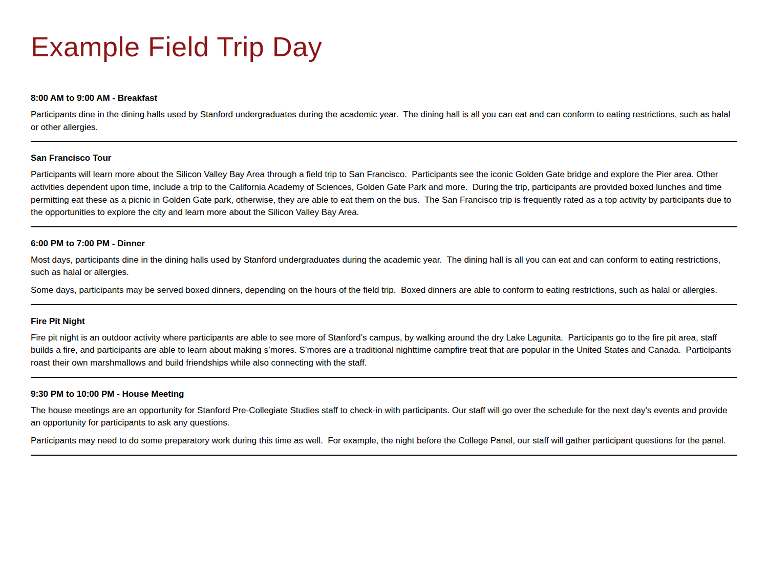Example Field Trip Day
8:00 AM to 9:00 AM - Breakfast
Participants dine in the dining halls used by Stanford undergraduates during the academic year. The dining hall is all you can eat and can conform to eating restrictions, such as halal or other allergies.
San Francisco Tour
Participants will learn more about the Silicon Valley Bay Area through a field trip to San Francisco. Participants see the iconic Golden Gate bridge and explore the Pier area. Other activities dependent upon time, include a trip to the California Academy of Sciences, Golden Gate Park and more. During the trip, participants are provided boxed lunches and time permitting eat these as a picnic in Golden Gate park, otherwise, they are able to eat them on the bus. The San Francisco trip is frequently rated as a top activity by participants due to the opportunities to explore the city and learn more about the Silicon Valley Bay Area.
6:00 PM to 7:00 PM - Dinner
Most days, participants dine in the dining halls used by Stanford undergraduates during the academic year. The dining hall is all you can eat and can conform to eating restrictions, such as halal or allergies.
Some days, participants may be served boxed dinners, depending on the hours of the field trip. Boxed dinners are able to conform to eating restrictions, such as halal or allergies.
Fire Pit Night
Fire pit night is an outdoor activity where participants are able to see more of Stanford’s campus, by walking around the dry Lake Lagunita. Participants go to the fire pit area, staff builds a fire, and participants are able to learn about making s’mores. S’mores are a traditional nighttime campfire treat that are popular in the United States and Canada. Participants roast their own marshmallows and build friendships while also connecting with the staff.
9:30 PM to 10:00 PM - House Meeting
The house meetings are an opportunity for Stanford Pre-Collegiate Studies staff to check-in with participants. Our staff will go over the schedule for the next day's events and provide an opportunity for participants to ask any questions.
Participants may need to do some preparatory work during this time as well. For example, the night before the College Panel, our staff will gather participant questions for the panel.